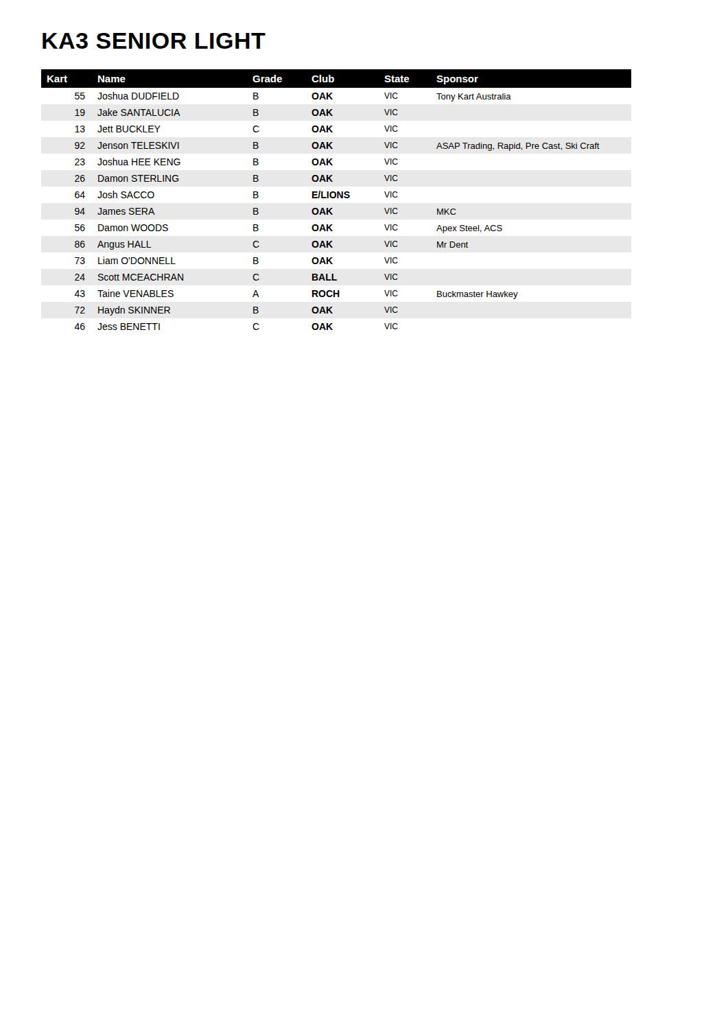KA3 SENIOR LIGHT
| Kart | Name | Grade | Club | State | Sponsor |
| --- | --- | --- | --- | --- | --- |
| 55 | Joshua DUDFIELD | B | OAK | VIC | Tony Kart Australia |
| 19 | Jake SANTALUCIA | B | OAK | VIC | |
| 13 | Jett BUCKLEY | C | OAK | VIC | |
| 92 | Jenson TELESKIVI | B | OAK | VIC | ASAP Trading, Rapid, Pre Cast, Ski Craft |
| 23 | Joshua HEE KENG | B | OAK | VIC | |
| 26 | Damon STERLING | B | OAK | VIC | |
| 64 | Josh SACCO | B | E/LIONS | VIC | |
| 94 | James SERA | B | OAK | VIC | MKC |
| 56 | Damon WOODS | B | OAK | VIC | Apex Steel, ACS |
| 86 | Angus HALL | C | OAK | VIC | Mr Dent |
| 73 | Liam O'DONNELL | B | OAK | VIC | |
| 24 | Scott MCEACHRAN | C | BALL | VIC | |
| 43 | Taine VENABLES | A | ROCH | VIC | Buckmaster Hawkey |
| 72 | Haydn SKINNER | B | OAK | VIC | |
| 46 | Jess BENETTI | C | OAK | VIC | |